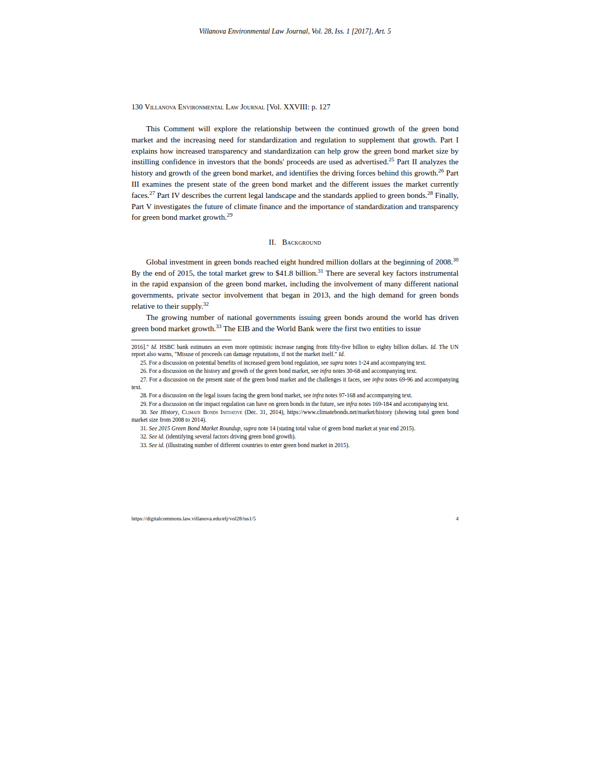Villanova Environmental Law Journal, Vol. 28, Iss. 1 [2017], Art. 5
130 Villanova Environmental Law Journal [Vol. XXVIII: p. 127
This Comment will explore the relationship between the continued growth of the green bond market and the increasing need for standardization and regulation to supplement that growth. Part I explains how increased transparency and standardization can help grow the green bond market size by instilling confidence in investors that the bonds' proceeds are used as advertised.25 Part II analyzes the history and growth of the green bond market, and identifies the driving forces behind this growth.26 Part III examines the present state of the green bond market and the different issues the market currently faces.27 Part IV describes the current legal landscape and the standards applied to green bonds.28 Finally, Part V investigates the future of climate finance and the importance of standardization and transparency for green bond market growth.29
II. Background
Global investment in green bonds reached eight hundred million dollars at the beginning of 2008.30 By the end of 2015, the total market grew to $41.8 billion.31 There are several key factors instrumental in the rapid expansion of the green bond market, including the involvement of many different national governments, private sector involvement that began in 2013, and the high demand for green bonds relative to their supply.32
The growing number of national governments issuing green bonds around the world has driven green bond market growth.33 The EIB and the World Bank were the first two entities to issue
2016]." Id. HSBC bank estimates an even more optimistic increase ranging from fifty-five billion to eighty billion dollars. Id. The UN report also warns, "Misuse of proceeds can damage reputations, if not the market itself." Id.
25. For a discussion on potential benefits of increased green bond regulation, see supra notes 1-24 and accompanying text.
26. For a discussion on the history and growth of the green bond market, see infra notes 30-68 and accompanying text.
27. For a discussion on the present state of the green bond market and the challenges it faces, see infra notes 69-96 and accompanying text.
28. For a discussion on the legal issues facing the green bond market, see infra notes 97-168 and accompanying text.
29. For a discussion on the impact regulation can have on green bonds in the future, see infra notes 169-184 and accompanying text.
30. See History, Climate Bonds Initiative (Dec. 31, 2014), https://www.climatebonds.net/market/history (showing total green bond market size from 2008 to 2014).
31. See 2015 Green Bond Market Roundup, supra note 14 (stating total value of green bond market at year end 2015).
32. See id. (identifying several factors driving green bond growth).
33. See id. (illustrating number of different countries to enter green bond market in 2015).
https://digitalcommons.law.villanova.edu/elj/vol28/iss1/5 4